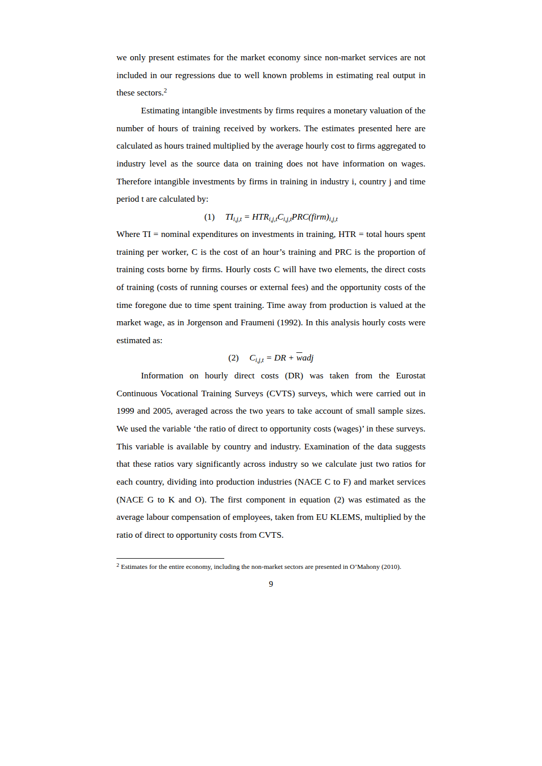we only present estimates for the market economy since non-market services are not included in our regressions due to well known problems in estimating real output in these sectors.2
Estimating intangible investments by firms requires a monetary valuation of the number of hours of training received by workers. The estimates presented here are calculated as hours trained multiplied by the average hourly cost to firms aggregated to industry level as the source data on training does not have information on wages. Therefore intangible investments by firms in training in industry i, country j and time period t are calculated by:
(1) TIi,j,t = HTRi,j,tCi,j,tPRC(firm)i,j,t
Where TI = nominal expenditures on investments in training, HTR = total hours spent training per worker, C is the cost of an hour’s training and PRC is the proportion of training costs borne by firms. Hourly costs C will have two elements, the direct costs of training (costs of running courses or external fees) and the opportunity costs of the time foregone due to time spent training. Time away from production is valued at the market wage, as in Jorgenson and Fraumeni (1992). In this analysis hourly costs were estimated as:
(2) Ci,j,t = DR + wadj
Information on hourly direct costs (DR) was taken from the Eurostat Continuous Vocational Training Surveys (CVTS) surveys, which were carried out in 1999 and 2005, averaged across the two years to take account of small sample sizes. We used the variable ‘the ratio of direct to opportunity costs (wages)’ in these surveys. This variable is available by country and industry. Examination of the data suggests that these ratios vary significantly across industry so we calculate just two ratios for each country, dividing into production industries (NACE C to F) and market services (NACE G to K and O). The first component in equation (2) was estimated as the average labour compensation of employees, taken from EU KLEMS, multiplied by the ratio of direct to opportunity costs from CVTS.
2 Estimates for the entire economy, including the non-market sectors are presented in O’Mahony (2010).
9